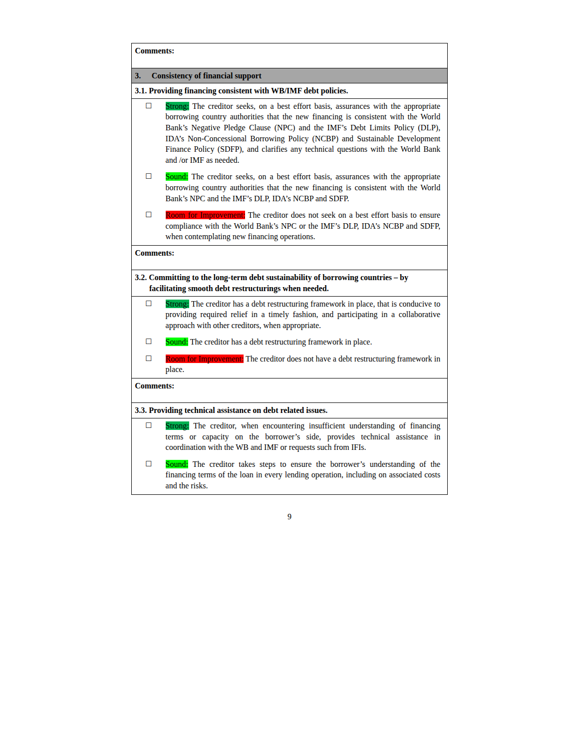| Comments: |
| 3. Consistency of financial support |
| 3.1. Providing financing consistent with WB/IMF debt policies. |
| ☐ Strong: The creditor seeks, on a best effort basis, assurances with the appropriate borrowing country authorities that the new financing is consistent with the World Bank’s Negative Pledge Clause (NPC) and the IMF’s Debt Limits Policy (DLP), IDA’s Non-Concessional Borrowing Policy (NCBP) and Sustainable Development Finance Policy (SDFP), and clarifies any technical questions with the World Bank and /or IMF as needed. ☐ Sound: The creditor seeks, on a best effort basis, assurances with the appropriate borrowing country authorities that the new financing is consistent with the World Bank’s NPC and the IMF’s DLP, IDA’s NCBP and SDFP. ☐ Room for Improvement: The creditor does not seek on a best effort basis to ensure compliance with the World Bank’s NPC or the IMF’s DLP, IDA’s NCBP and SDFP, when contemplating new financing operations. |
| Comments: |
| 3.2. Committing to the long-term debt sustainability of borrowing countries – by facilitating smooth debt restructurings when needed. |
| ☐ Strong: The creditor has a debt restructuring framework in place, that is conducive to providing required relief in a timely fashion, and participating in a collaborative approach with other creditors, when appropriate. ☐ Sound: The creditor has a debt restructuring framework in place. ☐ Room for Improvement: The creditor does not have a debt restructuring framework in place. |
| Comments: |
| 3.3. Providing technical assistance on debt related issues. |
| ☐ Strong: The creditor, when encountering insufficient understanding of financing terms or capacity on the borrower’s side, provides technical assistance in coordination with the WB and IMF or requests such from IFIs. ☐ Sound: The creditor takes steps to ensure the borrower’s understanding of the financing terms of the loan in every lending operation, including on associated costs and the risks. |
9